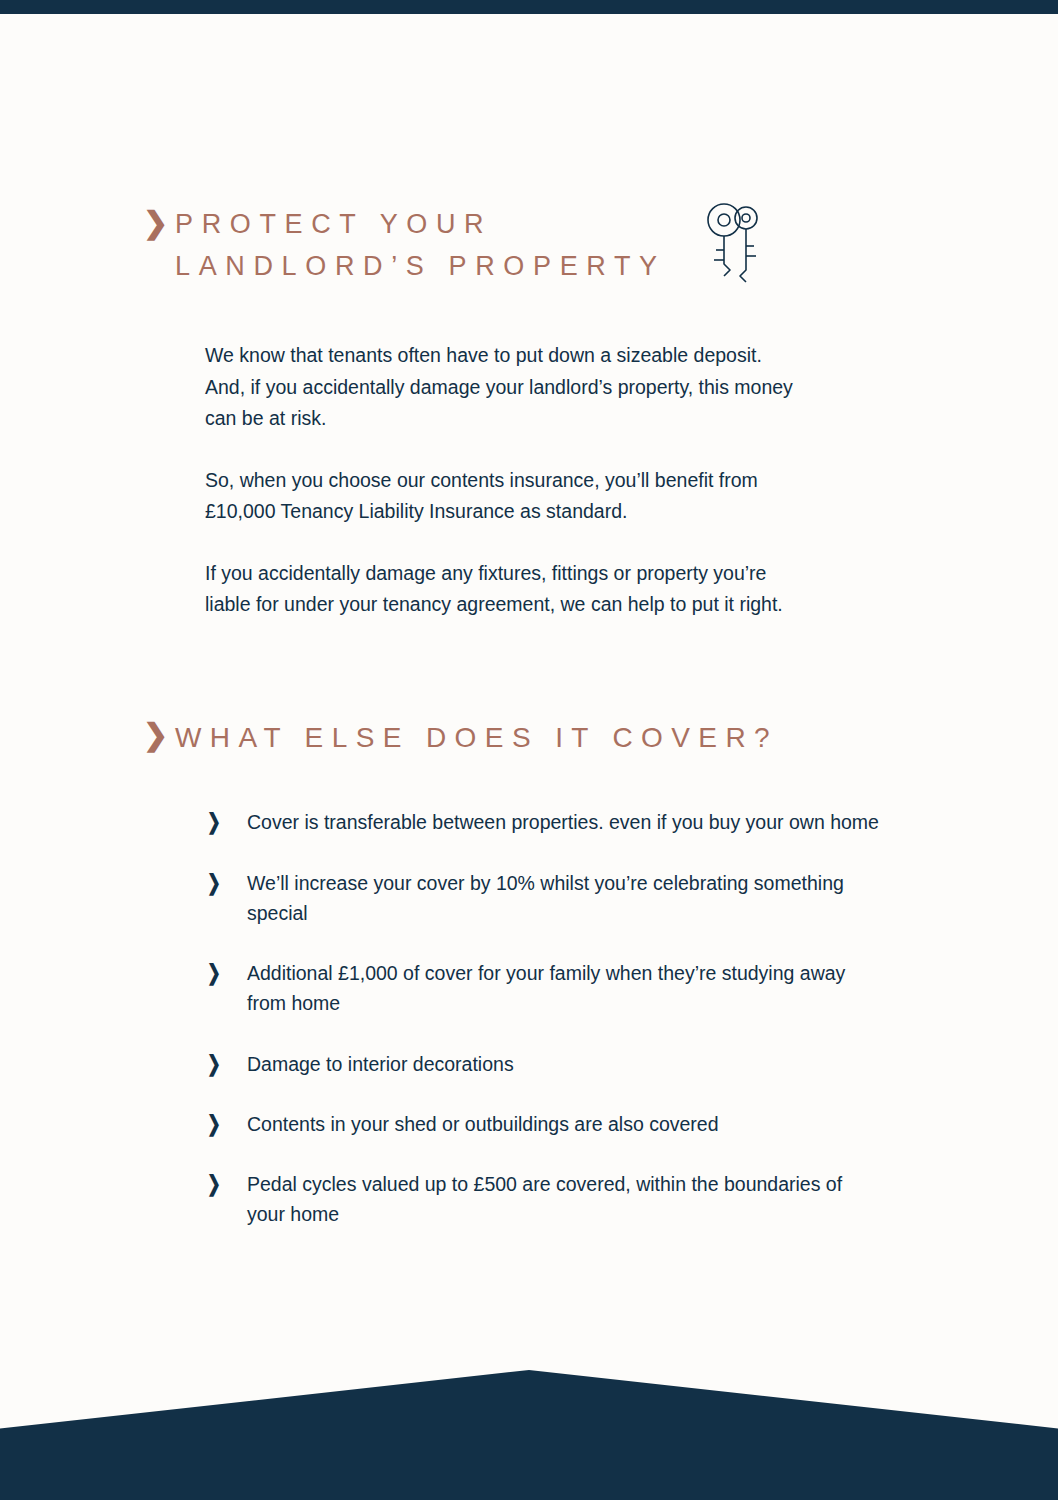❯Protect your
Landlord’s Property
We know that tenants often have to put down a sizeable deposit. And, if you accidentally damage your landlord’s property, this money can be at risk.
So, when you choose our contents insurance, you’ll benefit from £10,000 Tenancy Liability Insurance as standard.
If you accidentally damage any fixtures, fittings or property you’re liable for under your tenancy agreement, we can help to put it right.
❯What else does it cover?
Cover is transferable between properties. even if you buy your own home
We’ll increase your cover by 10% whilst you’re celebrating something special
Additional £1,000 of cover for your family when they’re studying away from home
Damage to interior decorations
Contents in your shed or outbuildings are also covered
Pedal cycles valued up to £500 are covered, within the boundaries of your home